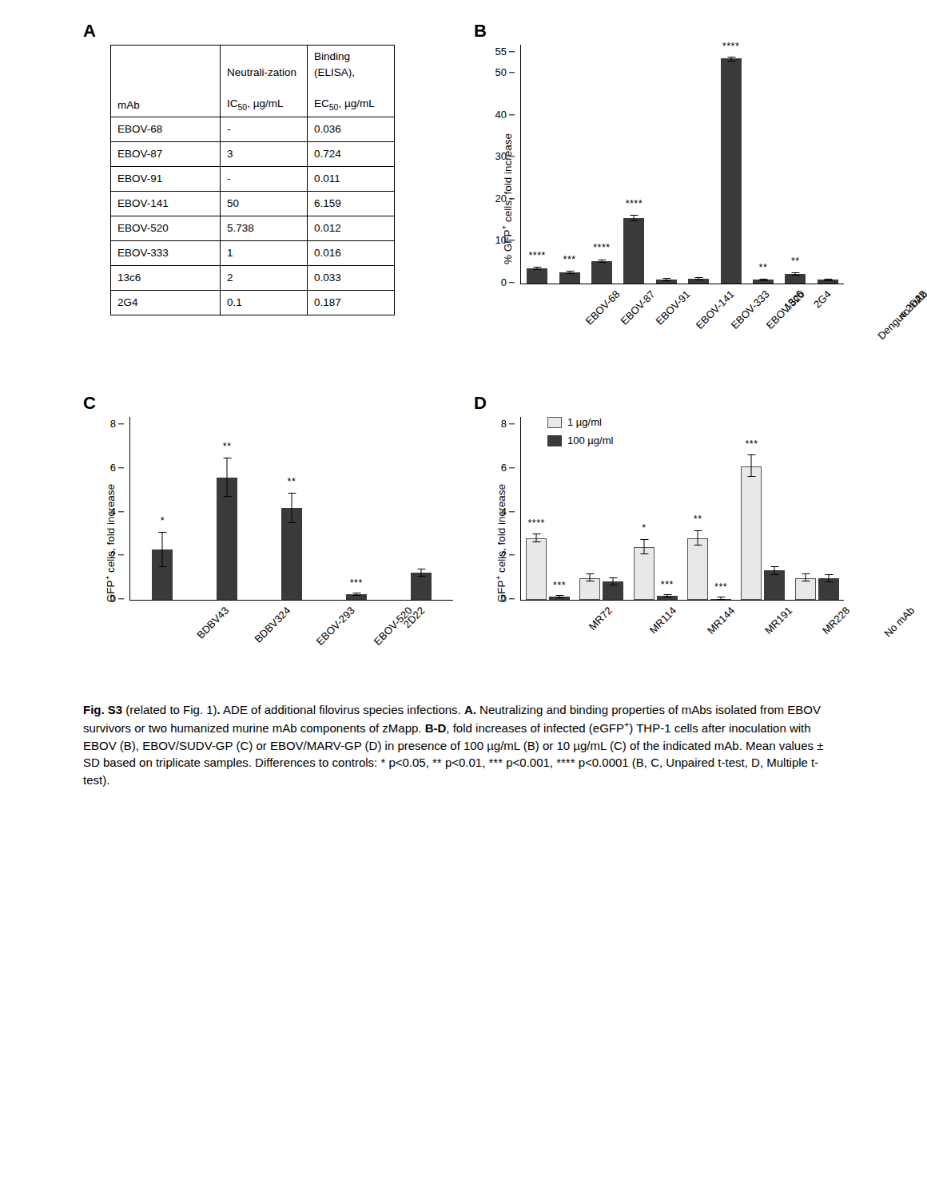A
| mAb | Neutrali‑zation IC 50 , µg/mL | Binding (ELISA), EC 50 , µg/mL |
| --- | --- | --- |
| EBOV-68 | - | 0.036 |
| EBOV-87 | 3 | 0.724 |
| EBOV-91 | - | 0.011 |
| EBOV-141 | 50 | 6.159 |
| EBOV-520 | 5.738 | 0.012 |
| EBOV-333 | 1 | 0.016 |
| 13c6 | 2 | 0.033 |
| 2G4 | 0.1 | 0.187 |
B
% GFP+ cells, fold increase
0
10
20
30
40
50
55
****
***
****
****
****
**
**
EBOV-68
EBOV-87
EBOV-91
EBOV-141
EBOV-333
EBOV-520
13c6
2G4
Dengue 2D22
no mAb
C
GFP+ cells, fold increase
0
2
4
6
8
*
**
**
***
BDBV43
BDBV324
EBOV-293
EBOV-520
2D22
D
GFP+ cells, fold increase
1 µg/ml
100 µg/ml
0
2
4
6
8
****
***
*
***
**
***
***
MR72
MR114
MR144
MR191
MR228
No mAb
Fig. S3 (related to Fig. 1). ADE of additional filovirus species infections. A. Neutralizing and binding properties of mAbs isolated from EBOV survivors or two humanized murine mAb components of zMapp. B-D, fold increases of infected (eGFP+) THP-1 cells after inoculation with EBOV (B), EBOV/SUDV-GP (C) or EBOV/MARV-GP (D) in presence of 100 µg/mL (B) or 10 µg/mL (C) of the indicated mAb. Mean values ± SD based on triplicate samples. Differences to controls: * p<0.05, ** p<0.01, *** p<0.001, **** p<0.0001 (B, C, Unpaired t-test, D, Multiple t-test).